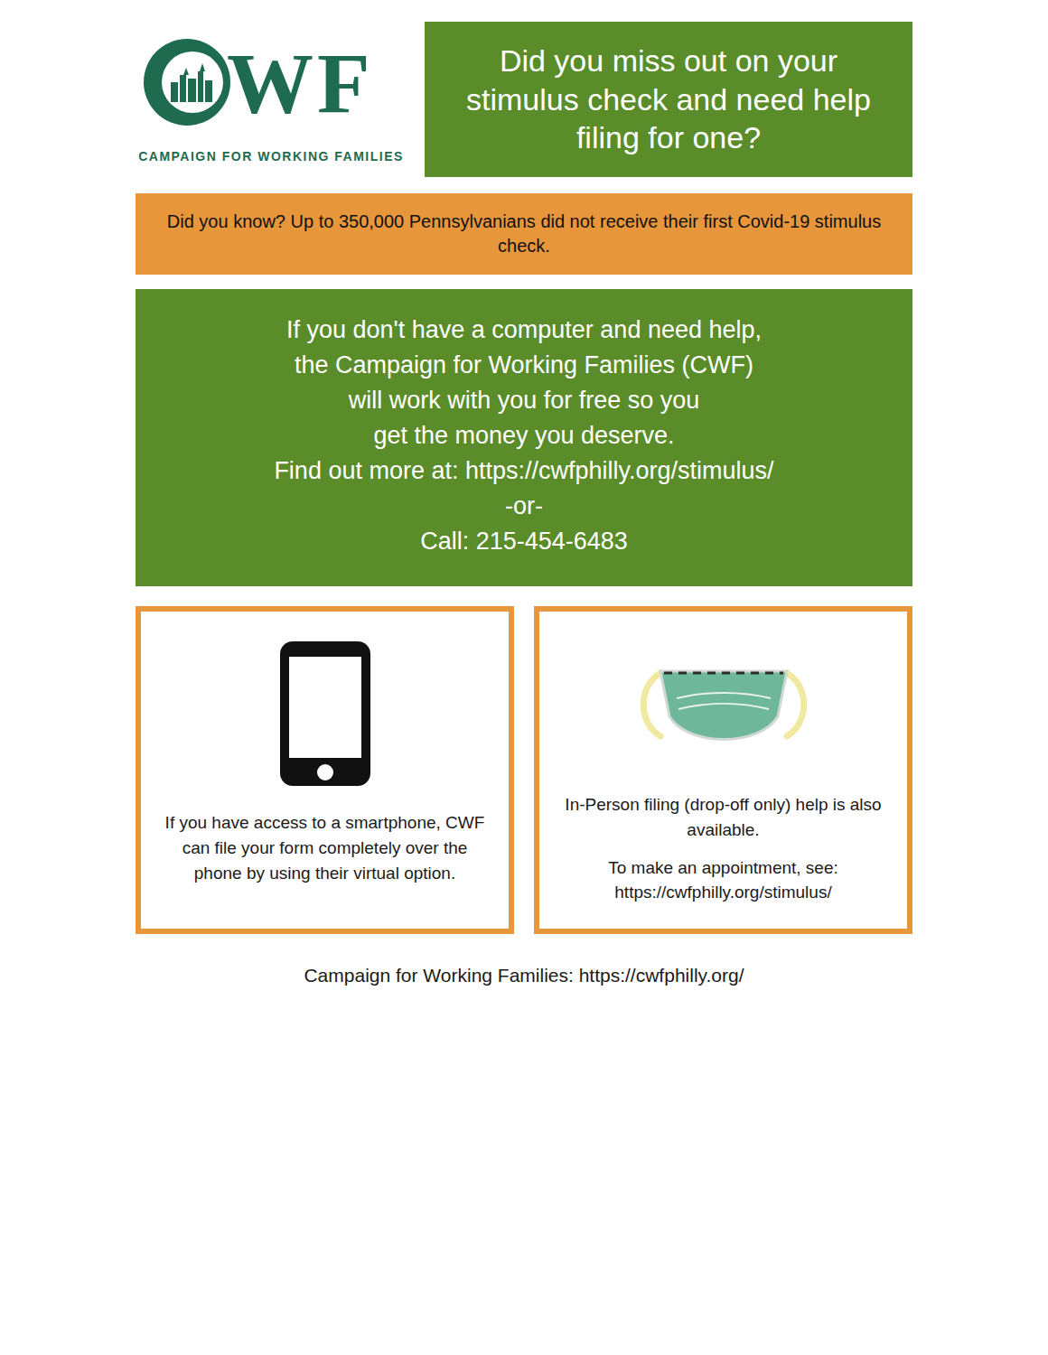CWF logo W F
Campaign for Working Families
Did you miss out on your stimulus check and need help filing for one?
Did you know? Up to 350,000 Pennsylvanians did not receive their first Covid-19 stimulus check.
If you don't have a computer and need help,
the Campaign for Working Families (CWF)
will work with you for free so you
get the money you deserve.
Find out more at: https://cwfphilly.org/stimulus/
-or- Call: 215-454-6483
Smartphone icon
If you have access to a smartphone, CWF can file your form completely over the phone by using their virtual option.
Face mask icon
In-Person filing (drop-off only) help is also available.
To make an appointment, see:
https://cwfphilly.org/stimulus/
Campaign for Working Families: https://cwfphilly.org/